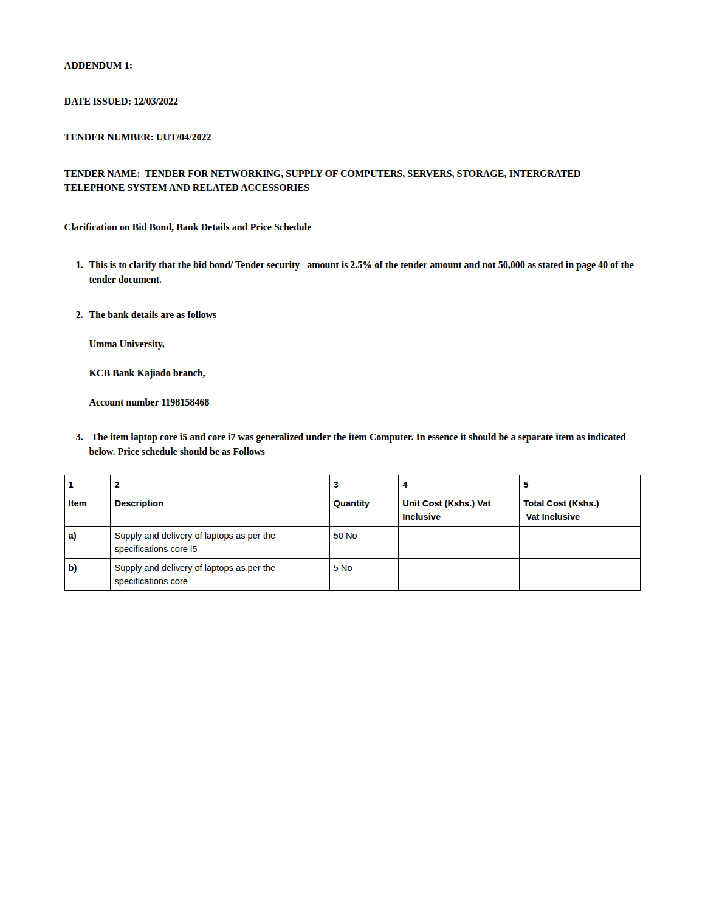ADDENDUM 1:
DATE ISSUED: 12/03/2022
TENDER NUMBER: UUT/04/2022
TENDER NAME: TENDER FOR NETWORKING, SUPPLY OF COMPUTERS, SERVERS, STORAGE, INTERGRATED TELEPHONE SYSTEM AND RELATED ACCESSORIES
Clarification on Bid Bond, Bank Details and Price Schedule
This is to clarify that the bid bond/ Tender security amount is 2.5% of the tender amount and not 50,000 as stated in page 40 of the tender document.
The bank details are as follows
Umma University, KCB Bank Kajiado branch, Account number 1198158468
The item laptop core i5 and core i7 was generalized under the item Computer. In essence it should be a separate item as indicated below. Price schedule should be as Follows
| 1 | 2 | 3 | 4 | 5 |
| Item | Description | Quantity | Unit Cost (Kshs.) Vat Inclusive | Total Cost (Kshs.) Vat Inclusive |
| a) | Supply and delivery of laptops as per the specifications core i5 | 50 No | | |
| b) | Supply and delivery of laptops as per the specifications core | 5 No | | |